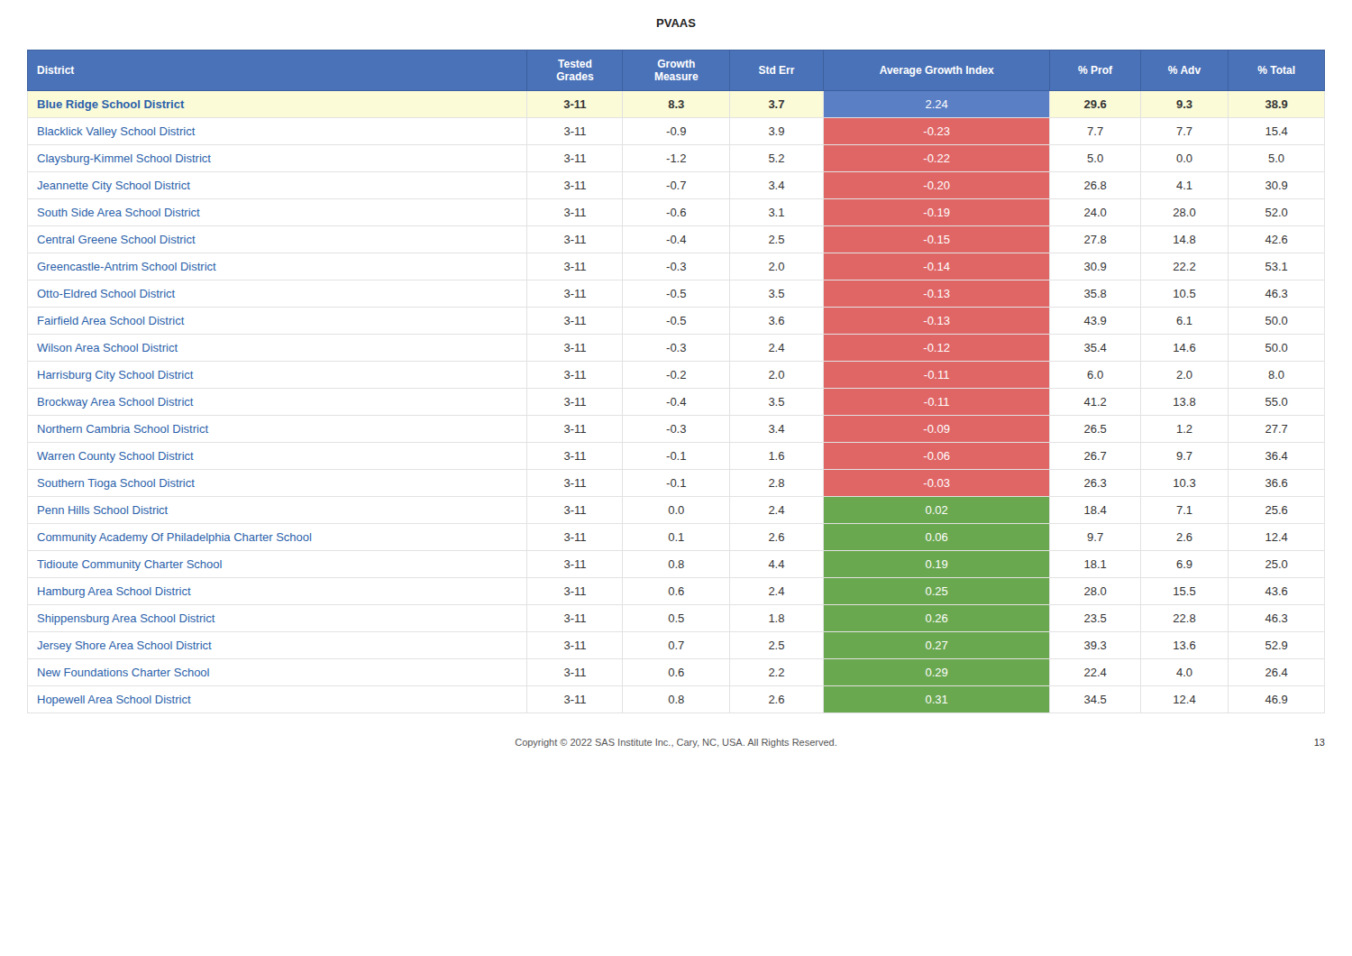PVAAS
| District | Tested Grades | Growth Measure | Std Err | Average Growth Index | % Prof | % Adv | % Total |
| --- | --- | --- | --- | --- | --- | --- | --- |
| Blue Ridge School District | 3-11 | 8.3 | 3.7 | 2.24 | 29.6 | 9.3 | 38.9 |
| Blacklick Valley School District | 3-11 | -0.9 | 3.9 | -0.23 | 7.7 | 7.7 | 15.4 |
| Claysburg-Kimmel School District | 3-11 | -1.2 | 5.2 | -0.22 | 5.0 | 0.0 | 5.0 |
| Jeannette City School District | 3-11 | -0.7 | 3.4 | -0.20 | 26.8 | 4.1 | 30.9 |
| South Side Area School District | 3-11 | -0.6 | 3.1 | -0.19 | 24.0 | 28.0 | 52.0 |
| Central Greene School District | 3-11 | -0.4 | 2.5 | -0.15 | 27.8 | 14.8 | 42.6 |
| Greencastle-Antrim School District | 3-11 | -0.3 | 2.0 | -0.14 | 30.9 | 22.2 | 53.1 |
| Otto-Eldred School District | 3-11 | -0.5 | 3.5 | -0.13 | 35.8 | 10.5 | 46.3 |
| Fairfield Area School District | 3-11 | -0.5 | 3.6 | -0.13 | 43.9 | 6.1 | 50.0 |
| Wilson Area School District | 3-11 | -0.3 | 2.4 | -0.12 | 35.4 | 14.6 | 50.0 |
| Harrisburg City School District | 3-11 | -0.2 | 2.0 | -0.11 | 6.0 | 2.0 | 8.0 |
| Brockway Area School District | 3-11 | -0.4 | 3.5 | -0.11 | 41.2 | 13.8 | 55.0 |
| Northern Cambria School District | 3-11 | -0.3 | 3.4 | -0.09 | 26.5 | 1.2 | 27.7 |
| Warren County School District | 3-11 | -0.1 | 1.6 | -0.06 | 26.7 | 9.7 | 36.4 |
| Southern Tioga School District | 3-11 | -0.1 | 2.8 | -0.03 | 26.3 | 10.3 | 36.6 |
| Penn Hills School District | 3-11 | 0.0 | 2.4 | 0.02 | 18.4 | 7.1 | 25.6 |
| Community Academy Of Philadelphia Charter School | 3-11 | 0.1 | 2.6 | 0.06 | 9.7 | 2.6 | 12.4 |
| Tidioute Community Charter School | 3-11 | 0.8 | 4.4 | 0.19 | 18.1 | 6.9 | 25.0 |
| Hamburg Area School District | 3-11 | 0.6 | 2.4 | 0.25 | 28.0 | 15.5 | 43.6 |
| Shippensburg Area School District | 3-11 | 0.5 | 1.8 | 0.26 | 23.5 | 22.8 | 46.3 |
| Jersey Shore Area School District | 3-11 | 0.7 | 2.5 | 0.27 | 39.3 | 13.6 | 52.9 |
| New Foundations Charter School | 3-11 | 0.6 | 2.2 | 0.29 | 22.4 | 4.0 | 26.4 |
| Hopewell Area School District | 3-11 | 0.8 | 2.6 | 0.31 | 34.5 | 12.4 | 46.9 |
Copyright © 2022 SAS Institute Inc., Cary, NC, USA. All Rights Reserved. 13